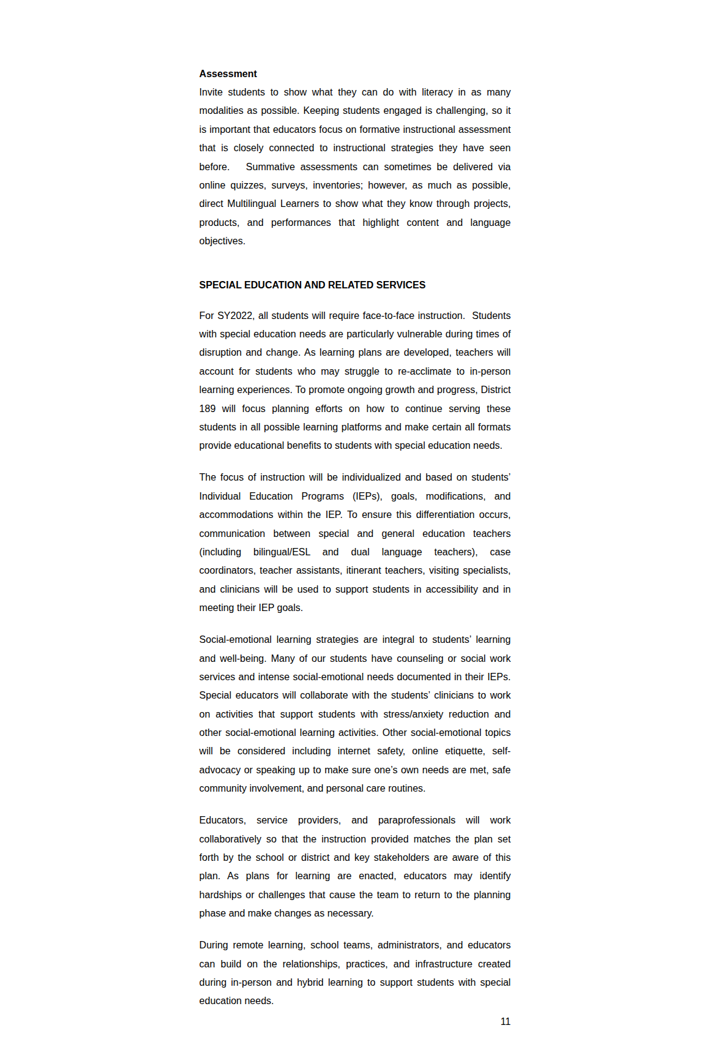Assessment
Invite students to show what they can do with literacy in as many modalities as possible. Keeping students engaged is challenging, so it is important that educators focus on formative instructional assessment that is closely connected to instructional strategies they have seen before. Summative assessments can sometimes be delivered via online quizzes, surveys, inventories; however, as much as possible, direct Multilingual Learners to show what they know through projects, products, and performances that highlight content and language objectives.
SPECIAL EDUCATION AND RELATED SERVICES
For SY2022, all students will require face-to-face instruction. Students with special education needs are particularly vulnerable during times of disruption and change. As learning plans are developed, teachers will account for students who may struggle to re-acclimate to in-person learning experiences. To promote ongoing growth and progress, District 189 will focus planning efforts on how to continue serving these students in all possible learning platforms and make certain all formats provide educational benefits to students with special education needs.
The focus of instruction will be individualized and based on students’ Individual Education Programs (IEPs), goals, modifications, and accommodations within the IEP. To ensure this differentiation occurs, communication between special and general education teachers (including bilingual/ESL and dual language teachers), case coordinators, teacher assistants, itinerant teachers, visiting specialists, and clinicians will be used to support students in accessibility and in meeting their IEP goals.
Social-emotional learning strategies are integral to students’ learning and well-being. Many of our students have counseling or social work services and intense social-emotional needs documented in their IEPs. Special educators will collaborate with the students’ clinicians to work on activities that support students with stress/anxiety reduction and other social-emotional learning activities. Other social-emotional topics will be considered including internet safety, online etiquette, self-advocacy or speaking up to make sure one’s own needs are met, safe community involvement, and personal care routines.
Educators, service providers, and paraprofessionals will work collaboratively so that the instruction provided matches the plan set forth by the school or district and key stakeholders are aware of this plan. As plans for learning are enacted, educators may identify hardships or challenges that cause the team to return to the planning phase and make changes as necessary.
During remote learning, school teams, administrators, and educators can build on the relationships, practices, and infrastructure created during in-person and hybrid learning to support students with special education needs.
11